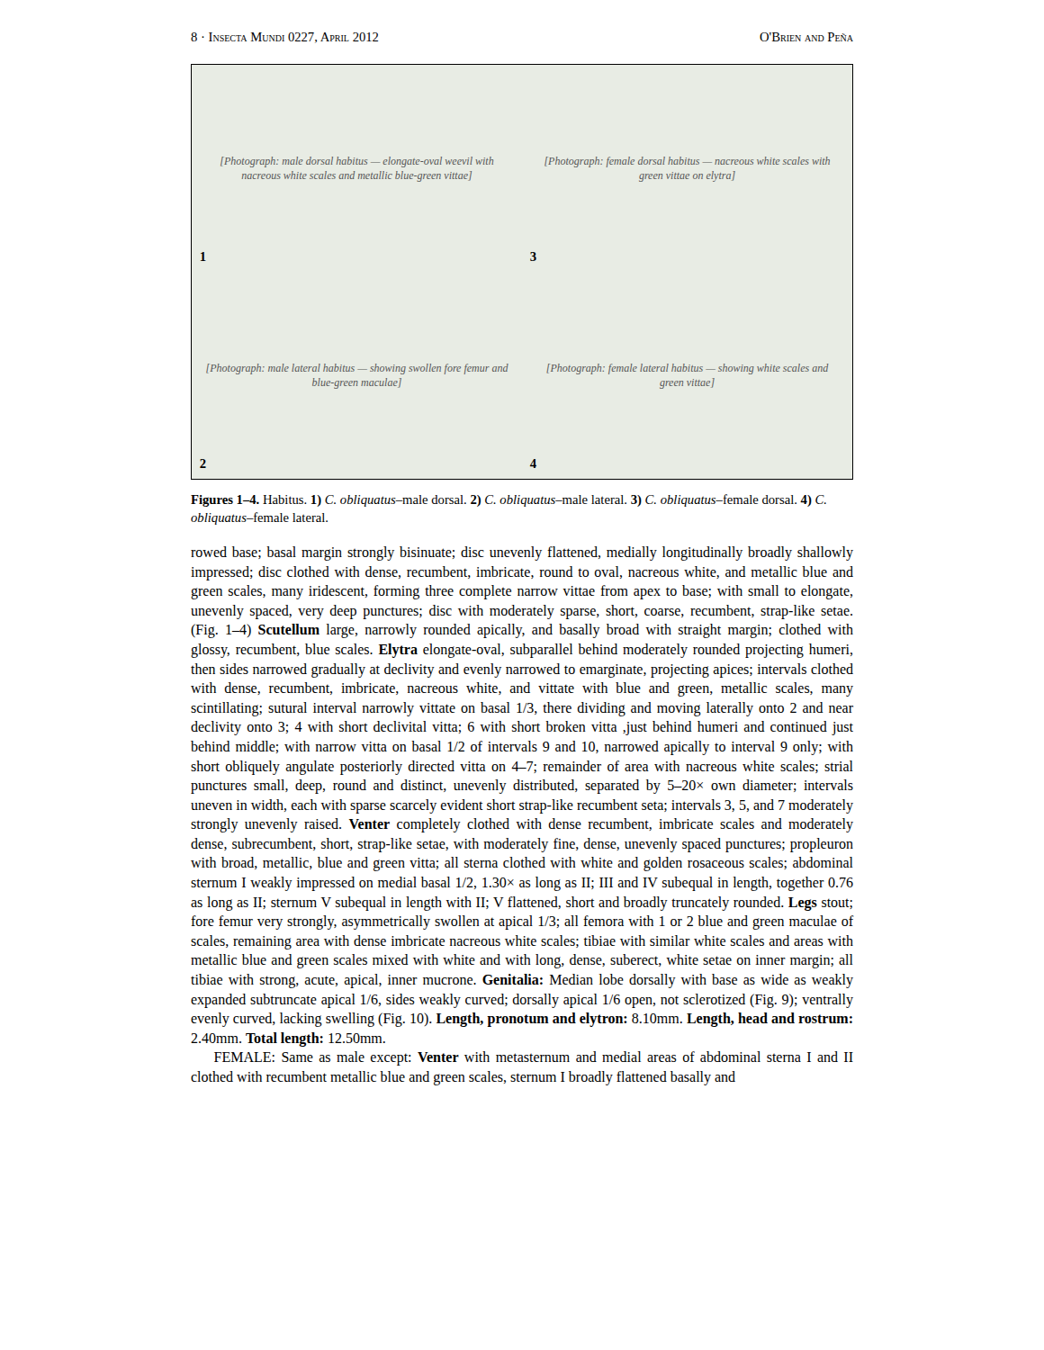8 · Insecta Mundi 0227, April 2012
O'Brien and Peña
1 [Photograph: male dorsal habitus — elongate-oval weevil with nacreous white scales and metallic blue-green vittae]
3 [Photograph: female dorsal habitus — nacreous white scales with green vittae on elytra]
2 [Photograph: male lateral habitus — showing swollen fore femur and blue-green maculae]
4 [Photograph: female lateral habitus — showing white scales and green vittae]
Figures 1–4. Habitus. 1) C. obliquatus–male dorsal. 2) C. obliquatus–male lateral. 3) C. obliquatus–female dorsal. 4) C. obliquatus–female lateral.
rowed base; basal margin strongly bisinuate; disc unevenly flattened, medially longitudinally broadly shallowly impressed; disc clothed with dense, recumbent, imbricate, round to oval, nacreous white, and metallic blue and green scales, many iridescent, forming three complete narrow vittae from apex to base; with small to elongate, unevenly spaced, very deep punctures; disc with moderately sparse, short, coarse, recumbent, strap-like setae. (Fig. 1–4) Scutellum large, narrowly rounded apically, and basally broad with straight margin; clothed with glossy, recumbent, blue scales. Elytra elongate-oval, subparallel behind moderately rounded projecting humeri, then sides narrowed gradually at declivity and evenly narrowed to emarginate, projecting apices; intervals clothed with dense, recumbent, imbricate, nacreous white, and vittate with blue and green, metallic scales, many scintillating; sutural interval narrowly vittate on basal 1/3, there dividing and moving laterally onto 2 and near declivity onto 3; 4 with short declivital vitta; 6 with short broken vitta ,just behind humeri and continued just behind middle; with narrow vitta on basal 1/2 of intervals 9 and 10, narrowed apically to interval 9 only; with short obliquely angulate posteriorly directed vitta on 4–7; remainder of area with nacreous white scales; strial punctures small, deep, round and distinct, unevenly distributed, separated by 5–20× own diameter; intervals uneven in width, each with sparse scarcely evident short strap-like recumbent seta; intervals 3, 5, and 7 moderately strongly unevenly raised. Venter completely clothed with dense recumbent, imbricate scales and moderately dense, subrecumbent, short, strap-like setae, with moderately fine, dense, unevenly spaced punctures; propleuron with broad, metallic, blue and green vitta; all sterna clothed with white and golden rosaceous scales; abdominal sternum I weakly impressed on medial basal 1/2, 1.30× as long as II; III and IV subequal in length, together 0.76 as long as II; sternum V subequal in length with II; V flattened, short and broadly truncately rounded. Legs stout; fore femur very strongly, asymmetrically swollen at apical 1/3; all femora with 1 or 2 blue and green maculae of scales, remaining area with dense imbricate nacreous white scales; tibiae with similar white scales and areas with metallic blue and green scales mixed with white and with long, dense, suberect, white setae on inner margin; all tibiae with strong, acute, apical, inner mucrone. Genitalia: Median lobe dorsally with base as wide as weakly expanded subtruncate apical 1/6, sides weakly curved; dorsally apical 1/6 open, not sclerotized (Fig. 9); ventrally evenly curved, lacking swelling (Fig. 10). Length, pronotum and elytron: 8.10mm. Length, head and rostrum: 2.40mm. Total length: 12.50mm.
FEMALE: Same as male except: Venter with metasternum and medial areas of abdominal sterna I and II clothed with recumbent metallic blue and green scales, sternum I broadly flattened basally and